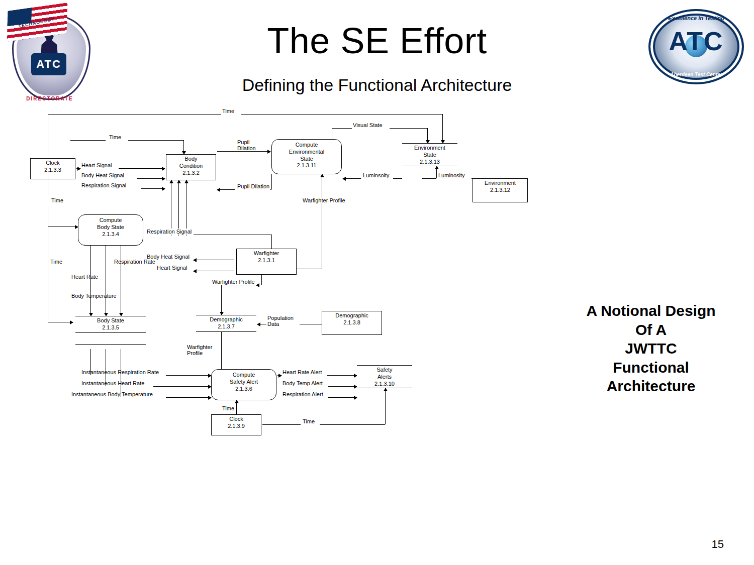TECHNOLOGY
ATC
DIRECTORATE
Excellence in Testing
ATC
Aberdeen Test Center
The SE Effort
Defining the Functional Architecture
Time
Time
Visual State
Clock
2.1.3.3
Body
Condition
2.1.3.2
Compute
Environmental
State
2.1.3.11
Environment
State
2.1.3.13
Environment
2.1.3.12
Pupil
Dilation
Heart Signal
Body Heat Signal
Respiration Signal
Luminsoity
Luminosity
Pupil Dilation
Warfighter Profile
Time
Compute
Body State
2.1.3.4
Respiration Signal
Warfighter
2.1.3.1
Body Heat Signal
Heart Signal
Warfighter Profile
Respiration Rate
Heart Rate
Body Temperature
Body State
2.1.3.5
Time
Demographic
2.1.3.7
Population
Data
Demographic
2.1.3.8
Warfighter
Profile
Instantaneous Respiration Rate
Instantaneous Heart Rate
Instantaneous Body Temperature
Compute
Safety Alert
2.1.3.6
Heart Rate Alert
Body Temp Alert
Respiration Alert
Safety
Alerts
2.1.3.10
Time
Clock
2.1.3.9
Time
A Notional Design
Of A
JWTTC
Functional
Architecture
15